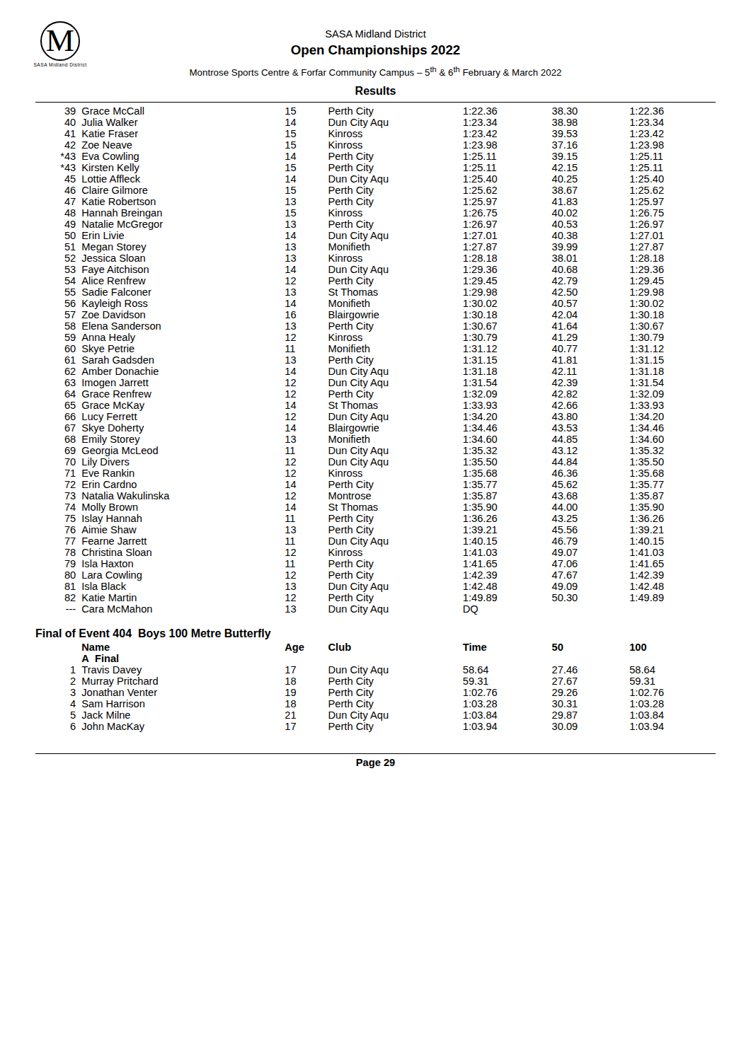M
SASA Midland District
SASA Midland District
Open Championships 2022
Montrose Sports Centre & Forfar Community Campus – 5th & 6th February & March 2022
Results
| 39 | Grace McCall | 15 | Perth City | 1:22.36 | 38.30 | 1:22.36 |
| 40 | Julia Walker | 14 | Dun City Aqu | 1:23.34 | 38.98 | 1:23.34 |
| 41 | Katie Fraser | 15 | Kinross | 1:23.42 | 39.53 | 1:23.42 |
| 42 | Zoe Neave | 15 | Kinross | 1:23.98 | 37.16 | 1:23.98 |
| *43 | Eva Cowling | 14 | Perth City | 1:25.11 | 39.15 | 1:25.11 |
| *43 | Kirsten Kelly | 15 | Perth City | 1:25.11 | 42.15 | 1:25.11 |
| 45 | Lottie Affleck | 14 | Dun City Aqu | 1:25.40 | 40.25 | 1:25.40 |
| 46 | Claire Gilmore | 15 | Perth City | 1:25.62 | 38.67 | 1:25.62 |
| 47 | Katie Robertson | 13 | Perth City | 1:25.97 | 41.83 | 1:25.97 |
| 48 | Hannah Breingan | 15 | Kinross | 1:26.75 | 40.02 | 1:26.75 |
| 49 | Natalie McGregor | 13 | Perth City | 1:26.97 | 40.53 | 1:26.97 |
| 50 | Erin Livie | 14 | Dun City Aqu | 1:27.01 | 40.38 | 1:27.01 |
| 51 | Megan Storey | 13 | Monifieth | 1:27.87 | 39.99 | 1:27.87 |
| 52 | Jessica Sloan | 13 | Kinross | 1:28.18 | 38.01 | 1:28.18 |
| 53 | Faye Aitchison | 14 | Dun City Aqu | 1:29.36 | 40.68 | 1:29.36 |
| 54 | Alice Renfrew | 12 | Perth City | 1:29.45 | 42.79 | 1:29.45 |
| 55 | Sadie Falconer | 13 | St Thomas | 1:29.98 | 42.50 | 1:29.98 |
| 56 | Kayleigh Ross | 14 | Monifieth | 1:30.02 | 40.57 | 1:30.02 |
| 57 | Zoe Davidson | 16 | Blairgowrie | 1:30.18 | 42.04 | 1:30.18 |
| 58 | Elena Sanderson | 13 | Perth City | 1:30.67 | 41.64 | 1:30.67 |
| 59 | Anna Healy | 12 | Kinross | 1:30.79 | 41.29 | 1:30.79 |
| 60 | Skye Petrie | 11 | Monifieth | 1:31.12 | 40.77 | 1:31.12 |
| 61 | Sarah Gadsden | 13 | Perth City | 1:31.15 | 41.81 | 1:31.15 |
| 62 | Amber Donachie | 14 | Dun City Aqu | 1:31.18 | 42.11 | 1:31.18 |
| 63 | Imogen Jarrett | 12 | Dun City Aqu | 1:31.54 | 42.39 | 1:31.54 |
| 64 | Grace Renfrew | 12 | Perth City | 1:32.09 | 42.82 | 1:32.09 |
| 65 | Grace McKay | 14 | St Thomas | 1:33.93 | 42.66 | 1:33.93 |
| 66 | Lucy Ferrett | 12 | Dun City Aqu | 1:34.20 | 43.80 | 1:34.20 |
| 67 | Skye Doherty | 14 | Blairgowrie | 1:34.46 | 43.53 | 1:34.46 |
| 68 | Emily Storey | 13 | Monifieth | 1:34.60 | 44.85 | 1:34.60 |
| 69 | Georgia McLeod | 11 | Dun City Aqu | 1:35.32 | 43.12 | 1:35.32 |
| 70 | Lily Divers | 12 | Dun City Aqu | 1:35.50 | 44.84 | 1:35.50 |
| 71 | Eve Rankin | 12 | Kinross | 1:35.68 | 46.36 | 1:35.68 |
| 72 | Erin Cardno | 14 | Perth City | 1:35.77 | 45.62 | 1:35.77 |
| 73 | Natalia Wakulinska | 12 | Montrose | 1:35.87 | 43.68 | 1:35.87 |
| 74 | Molly Brown | 14 | St Thomas | 1:35.90 | 44.00 | 1:35.90 |
| 75 | Islay Hannah | 11 | Perth City | 1:36.26 | 43.25 | 1:36.26 |
| 76 | Aimie Shaw | 13 | Perth City | 1:39.21 | 45.56 | 1:39.21 |
| 77 | Fearne Jarrett | 11 | Dun City Aqu | 1:40.15 | 46.79 | 1:40.15 |
| 78 | Christina Sloan | 12 | Kinross | 1:41.03 | 49.07 | 1:41.03 |
| 79 | Isla Haxton | 11 | Perth City | 1:41.65 | 47.06 | 1:41.65 |
| 80 | Lara Cowling | 12 | Perth City | 1:42.39 | 47.67 | 1:42.39 |
| 81 | Isla Black | 13 | Dun City Aqu | 1:42.48 | 49.09 | 1:42.48 |
| 82 | Katie Martin | 12 | Perth City | 1:49.89 | 50.30 | 1:49.89 |
| --- | Cara McMahon | 13 | Dun City Aqu | DQ | | |
Final of Event 404 Boys 100 Metre Butterfly
| | Name | Age | Club | Time | 50 | 100 |
| | A Final |
| 1 | Travis Davey | 17 | Dun City Aqu | 58.64 | 27.46 | 58.64 |
| 2 | Murray Pritchard | 18 | Perth City | 59.31 | 27.67 | 59.31 |
| 3 | Jonathan Venter | 19 | Perth City | 1:02.76 | 29.26 | 1:02.76 |
| 4 | Sam Harrison | 18 | Perth City | 1:03.28 | 30.31 | 1:03.28 |
| 5 | Jack Milne | 21 | Dun City Aqu | 1:03.84 | 29.87 | 1:03.84 |
| 6 | John MacKay | 17 | Perth City | 1:03.94 | 30.09 | 1:03.94 |
Page 29